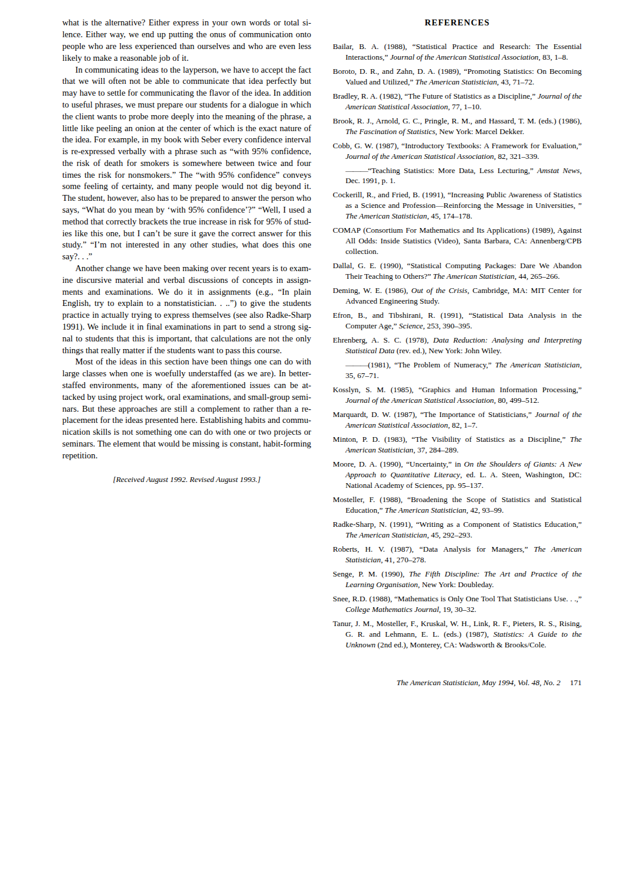what is the alternative? Either express in your own words or total silence. Either way, we end up putting the onus of communication onto people who are less experienced than ourselves and who are even less likely to make a reasonable job of it.
In communicating ideas to the layperson, we have to accept the fact that we will often not be able to communicate that idea perfectly but may have to settle for communicating the flavor of the idea. In addition to useful phrases, we must prepare our students for a dialogue in which the client wants to probe more deeply into the meaning of the phrase, a little like peeling an onion at the center of which is the exact nature of the idea. For example, in my book with Seber every confidence interval is re-expressed verbally with a phrase such as “with 95% confidence, the risk of death for smokers is somewhere between twice and four times the risk for nonsmokers.” The “with 95% confidence” conveys some feeling of certainty, and many people would not dig beyond it. The student, however, also has to be prepared to answer the person who says, “What do you mean by ‘with 95% confidence’?” “Well, I used a method that correctly brackets the true increase in risk for 95% of studies like this one, but I can’t be sure it gave the correct answer for this study.” “I’m not interested in any other studies, what does this one say?. . .”
Another change we have been making over recent years is to examine discursive material and verbal discussions of concepts in assignments and examinations. We do it in assignments (e.g., “In plain English, try to explain to a nonstatistician. . ..”) to give the students practice in actually trying to express themselves (see also Radke-Sharp 1991). We include it in final examinations in part to send a strong signal to students that this is important, that calculations are not the only things that really matter if the students want to pass this course.
Most of the ideas in this section have been things one can do with large classes when one is woefully understaffed (as we are). In better-staffed environments, many of the aforementioned issues can be attacked by using project work, oral examinations, and small-group seminars. But these approaches are still a complement to rather than a replacement for the ideas presented here. Establishing habits and communication skills is not something one can do with one or two projects or seminars. The element that would be missing is constant, habit-forming repetition.
[Received August 1992. Revised August 1993.]
References
Bailar, B. A. (1988), “Statistical Practice and Research: The Essential Interactions,” Journal of the American Statistical Association, 83, 1–8.
Boroto, D. R., and Zahn, D. A. (1989), “Promoting Statistics: On Becoming Valued and Utilized,” The American Statistician, 43, 71–72.
Bradley, R. A. (1982), “The Future of Statistics as a Discipline,” Journal of the American Statistical Association, 77, 1–10.
Brook, R. J., Arnold, G. C., Pringle, R. M., and Hassard, T. M. (eds.) (1986), The Fascination of Statistics, New York: Marcel Dekker.
Cobb, G. W. (1987), “Introductory Textbooks: A Framework for Evaluation,” Journal of the American Statistical Association, 82, 321–339.
———“Teaching Statistics: More Data, Less Lecturing,” Amstat News, Dec. 1991, p. 1.
Cockerill, R., and Fried, B. (1991), “Increasing Public Awareness of Statistics as a Science and Profession—Reinforcing the Message in Universities, ” The American Statistician, 45, 174–178.
COMAP (Consortium For Mathematics and Its Applications) (1989), Against All Odds: Inside Statistics (Video), Santa Barbara, CA: Annenberg/CPB collection.
Dallal, G. E. (1990), “Statistical Computing Packages: Dare We Abandon Their Teaching to Others?” The American Statistician, 44, 265–266.
Deming, W. E. (1986), Out of the Crisis, Cambridge, MA: MIT Center for Advanced Engineering Study.
Efron, B., and Tibshirani, R. (1991), “Statistical Data Analysis in the Computer Age,” Science, 253, 390–395.
Ehrenberg, A. S. C. (1978), Data Reduction: Analysing and Interpreting Statistical Data (rev. ed.), New York: John Wiley.
———(1981), “The Problem of Numeracy,” The American Statistician, 35, 67–71.
Kosslyn, S. M. (1985), “Graphics and Human Information Processing,” Journal of the American Statistical Association, 80, 499–512.
Marquardt, D. W. (1987), “The Importance of Statisticians,” Journal of the American Statistical Association, 82, 1–7.
Minton, P. D. (1983), “The Visibility of Statistics as a Discipline,” The American Statistician, 37, 284–289.
Moore, D. A. (1990), “Uncertainty,” in On the Shoulders of Giants: A New Approach to Quantitative Literacy, ed. L. A. Steen, Washington, DC: National Academy of Sciences, pp. 95–137.
Mosteller, F. (1988), “Broadening the Scope of Statistics and Statistical Education,” The American Statistician, 42, 93–99.
Radke-Sharp, N. (1991), “Writing as a Component of Statistics Education,” The American Statistician, 45, 292–293.
Roberts, H. V. (1987), “Data Analysis for Managers,” The American Statistician, 41, 270–278.
Senge, P. M. (1990), The Fifth Discipline: The Art and Practice of the Learning Organisation, New York: Doubleday.
Snee, R.D. (1988), “Mathematics is Only One Tool That Statisticians Use. . .,” College Mathematics Journal, 19, 30–32.
Tanur, J. M., Mosteller, F., Kruskal, W. H., Link, R. F., Pieters, R. S., Rising, G. R. and Lehmann, E. L. (eds.) (1987), Statistics: A Guide to the Unknown (2nd ed.), Monterey, CA: Wadsworth & Brooks/Cole.
The American Statistician, May 1994, Vol. 48, No. 2171